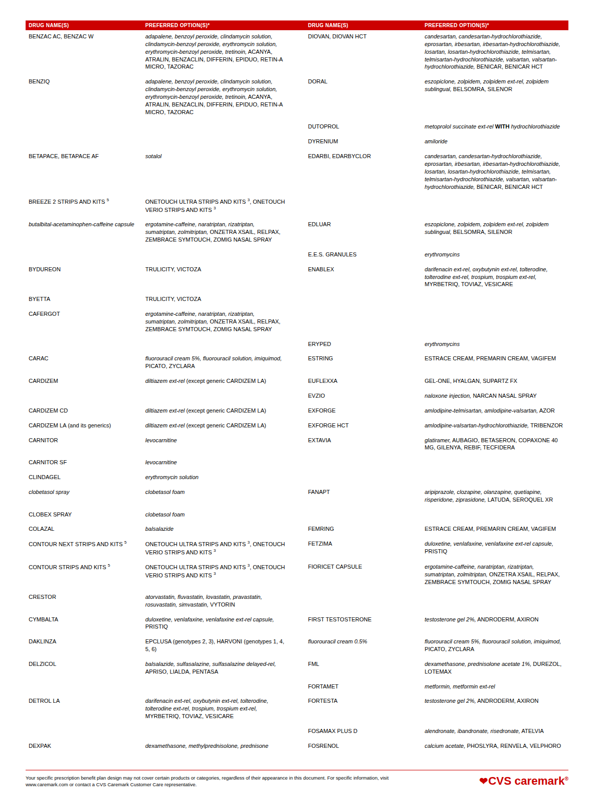| DRUG NAME(S) | PREFERRED OPTION(S)* | | DRUG NAME(S) | PREFERRED OPTION(S)* |
| --- | --- | --- | --- | --- |
| BENZAC AC, BENZAC W | adapalene, benzoyl peroxide, clindamycin solution, clindamycin-benzoyl peroxide, erythromycin solution, erythromycin-benzoyl peroxide, tretinoin, ACANYA, ATRALIN, BENZACLIN, DIFFERIN, EPIDUO, RETIN-A MICRO, TAZORAC | | DIOVAN, DIOVAN HCT | candesartan, candesartan-hydrochlorothiazide, eprosartan, irbesartan, irbesartan-hydrochlorothiazide, losartan, losartan-hydrochlorothiazide, telmisartan, telmisartan-hydrochlorothiazide, valsartan, valsartan-hydrochlorothiazide, BENICAR, BENICAR HCT |
| BENZIQ | adapalene, benzoyl peroxide, clindamycin solution, clindamycin-benzoyl peroxide, erythromycin solution, erythromycin-benzoyl peroxide, tretinoin, ACANYA, ATRALIN, BENZACLIN, DIFFERIN, EPIDUO, RETIN-A MICRO, TAZORAC | | DORAL | eszopiclone, zolpidem, zolpidem ext-rel, zolpidem sublingual, BELSOMRA, SILENOR |
| | | | DUTOPROL | metoprolol succinate ext-rel WITH hydrochlorothiazide |
| | | | DYRENIUM | amiloride |
| BETAPACE, BETAPACE AF | sotalol | | EDARBI, EDARBYCLOR | candesartan, candesartan-hydrochlorothiazide, eprosartan, irbesartan, irbesartan-hydrochlorothiazide, losartan, losartan-hydrochlorothiazide, telmisartan, telmisartan-hydrochlorothiazide, valsartan, valsartan-hydrochlorothiazide, BENICAR, BENICAR HCT |
| BREEZE 2 STRIPS AND KITS 5 | ONETOUCH ULTRA STRIPS AND KITS 3 , ONETOUCH VERIO STRIPS AND KITS 3 | | | |
| butalbital-acetaminophen-caffeine capsule | ergotamine-caffeine, naratriptan, rizatriptan, sumatriptan, zolmitriptan, ONZETRA XSAIL, RELPAX, ZEMBRACE SYMTOUCH, ZOMIG NASAL SPRAY | | EDLUAR | eszopiclone, zolpidem, zolpidem ext-rel, zolpidem sublingual, BELSOMRA, SILENOR |
| | | | E.E.S. GRANULES | erythromycins |
| BYDUREON | TRULICITY, VICTOZA | | ENABLEX | darifenacin ext-rel, oxybutynin ext-rel, tolterodine, tolterodine ext-rel, trospium, trospium ext-rel, MYRBETRIQ, TOVIAZ, VESICARE |
| BYETTA | TRULICITY, VICTOZA | | | |
| CAFERGOT | ergotamine-caffeine, naratriptan, rizatriptan, sumatriptan, zolmitriptan, ONZETRA XSAIL, RELPAX, ZEMBRACE SYMTOUCH, ZOMIG NASAL SPRAY | | | |
| | | | ERYPED | erythromycins |
| CARAC | fluorouracil cream 5%, fluorouracil solution, imiquimod, PICATO, ZYCLARA | | ESTRING | ESTRACE CREAM, PREMARIN CREAM, VAGIFEM |
| CARDIZEM | diltiazem ext-rel (except generic CARDIZEM LA) | | EUFLEXXA | GEL-ONE, HYALGAN, SUPARTZ FX |
| | | | EVZIO | naloxone injection, NARCAN NASAL SPRAY |
| CARDIZEM CD | diltiazem ext-rel (except generic CARDIZEM LA) | | EXFORGE | amlodipine-telmisartan, amlodipine-valsartan, AZOR |
| CARDIZEM LA (and its generics) | diltiazem ext-rel (except generic CARDIZEM LA) | | EXFORGE HCT | amlodipine-valsartan-hydrochlorothiazide, TRIBENZOR |
| CARNITOR | levocarnitine | | EXTAVIA | glatiramer, AUBAGIO, BETASERON, COPAXONE 40 MG, GILENYA, REBIF, TECFIDERA |
| CARNITOR SF | levocarnitine | | | |
| CLINDAGEL | erythromycin solution | | | |
| clobetasol spray | clobetasol foam | | FANAPT | aripiprazole, clozapine, olanzapine, quetiapine, risperidone, ziprasidone, LATUDA, SEROQUEL XR |
| CLOBEX SPRAY | clobetasol foam | | | |
| COLAZAL | balsalazide | | FEMRING | ESTRACE CREAM, PREMARIN CREAM, VAGIFEM |
| CONTOUR NEXT STRIPS AND KITS 5 | ONETOUCH ULTRA STRIPS AND KITS 3 , ONETOUCH VERIO STRIPS AND KITS 3 | | FETZIMA | duloxetine, venlafaxine, venlafaxine ext-rel capsule, PRISTIQ |
| CONTOUR STRIPS AND KITS 5 | ONETOUCH ULTRA STRIPS AND KITS 3 , ONETOUCH VERIO STRIPS AND KITS 3 | | FIORICET CAPSULE | ergotamine-caffeine, naratriptan, rizatriptan, sumatriptan, zolmitriptan, ONZETRA XSAIL, RELPAX, ZEMBRACE SYMTOUCH, ZOMIG NASAL SPRAY |
| CRESTOR | atorvastatin, fluvastatin, lovastatin, pravastatin, rosuvastatin, simvastatin, VYTORIN | | | |
| CYMBALTA | duloxetine, venlafaxine, venlafaxine ext-rel capsule, PRISTIQ | | FIRST TESTOSTERONE | testosterone gel 2%, ANDRODERM, AXIRON |
| DAKLINZA | EPCLUSA (genotypes 2, 3), HARVONI (genotypes 1, 4, 5, 6) | | fluorouracil cream 0.5% | fluorouracil cream 5%, fluorouracil solution, imiquimod, PICATO, ZYCLARA |
| DELZICOL | balsalazide, sulfasalazine, sulfasalazine delayed-rel, APRISO, LIALDA, PENTASA | | FML | dexamethasone, prednisolone acetate 1%, DUREZOL, LOTEMAX |
| | | | FORTAMET | metformin, metformin ext-rel |
| DETROL LA | darifenacin ext-rel, oxybutynin ext-rel, tolterodine, tolterodine ext-rel, trospium, trospium ext-rel, MYRBETRIQ, TOVIAZ, VESICARE | | FORTESTA | testosterone gel 2%, ANDRODERM, AXIRON |
| | | | FOSAMAX PLUS D | alendronate, ibandronate, risedronate, ATELVIA |
| DEXPAK | dexamethasone, methylprednisolone, prednisone | | FOSRENOL | calcium acetate, PHOSLYRA, RENVELA, VELPHORO |
Your specific prescription benefit plan design may not cover certain products or categories, regardless of their appearance in this document. For specific information, visit www.caremark.com or contact a CVS Caremark Customer Care representative.
❤CVS caremark®